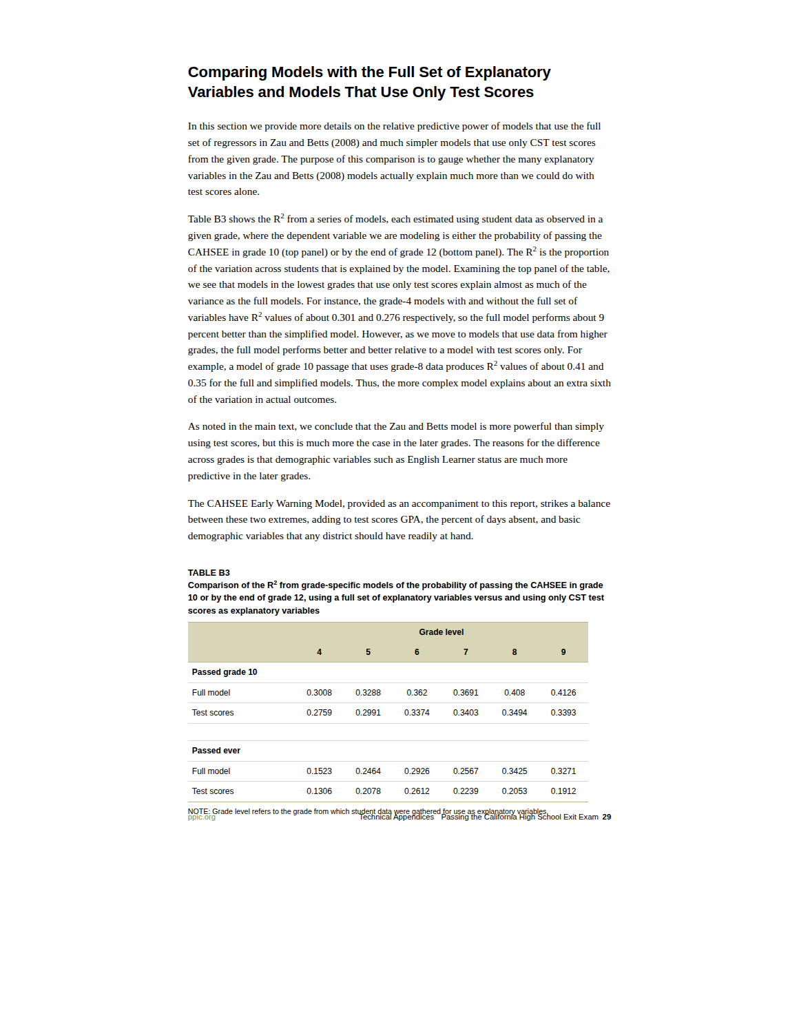Comparing Models with the Full Set of Explanatory
Variables and Models That Use Only Test Scores
In this section we provide more details on the relative predictive power of models that use the full set of regressors in Zau and Betts (2008) and much simpler models that use only CST test scores from the given grade. The purpose of this comparison is to gauge whether the many explanatory variables in the Zau and Betts (2008) models actually explain much more than we could do with test scores alone.
Table B3 shows the R2 from a series of models, each estimated using student data as observed in a given grade, where the dependent variable we are modeling is either the probability of passing the CAHSEE in grade 10 (top panel) or by the end of grade 12 (bottom panel). The R2 is the proportion of the variation across students that is explained by the model. Examining the top panel of the table, we see that models in the lowest grades that use only test scores explain almost as much of the variance as the full models. For instance, the grade-4 models with and without the full set of variables have R2 values of about 0.301 and 0.276 respectively, so the full model performs about 9 percent better than the simplified model. However, as we move to models that use data from higher grades, the full model performs better and better relative to a model with test scores only. For example, a model of grade 10 passage that uses grade-8 data produces R2 values of about 0.41 and 0.35 for the full and simplified models. Thus, the more complex model explains about an extra sixth of the variation in actual outcomes.
As noted in the main text, we conclude that the Zau and Betts model is more powerful than simply using test scores, but this is much more the case in the later grades. The reasons for the difference across grades is that demographic variables such as English Learner status are much more predictive in the later grades.
The CAHSEE Early Warning Model, provided as an accompaniment to this report, strikes a balance between these two extremes, adding to test scores GPA, the percent of days absent, and basic demographic variables that any district should have readily at hand.
TABLE B3 Comparison of the R2 from grade-specific models of the probability of passing the CAHSEE in grade 10 or by the end of grade 12, using a full set of explanatory variables versus and using only CST test scores as explanatory variables
| | Grade level |
| --- | --- |
| | 4 | 5 | 6 | 7 | 8 | 9 |
| Passed grade 10 | | | | | | |
| Full model | 0.3008 | 0.3288 | 0.362 | 0.3691 | 0.408 | 0.4126 |
| Test scores | 0.2759 | 0.2991 | 0.3374 | 0.3403 | 0.3494 | 0.3393 |
| Passed ever | | | | | | |
| Full model | 0.1523 | 0.2464 | 0.2926 | 0.2567 | 0.3425 | 0.3271 |
| Test scores | 0.1306 | 0.2078 | 0.2612 | 0.2239 | 0.2053 | 0.1912 |
NOTE: Grade level refers to the grade from which student data were gathered for use as explanatory variables.
ppic.org
Technical Appendices Passing the California High School Exit Exam29